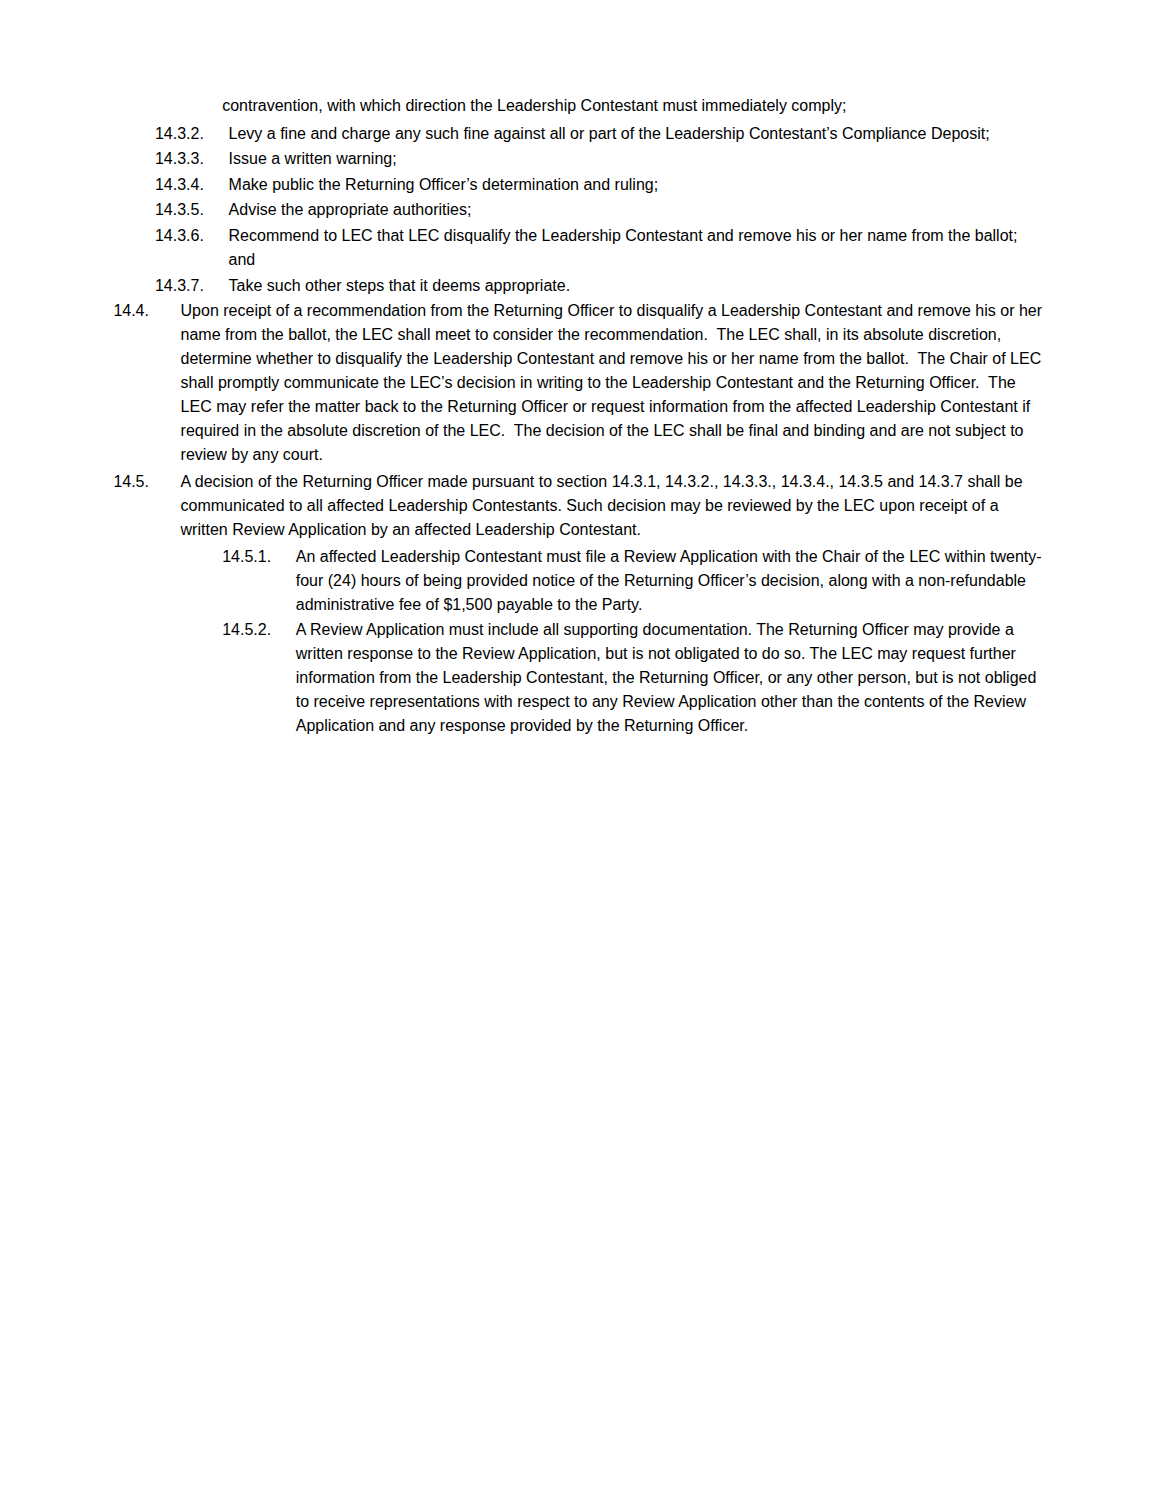contravention, with which direction the Leadership Contestant must immediately comply;
14.3.2. Levy a fine and charge any such fine against all or part of the Leadership Contestant’s Compliance Deposit;
14.3.3. Issue a written warning;
14.3.4. Make public the Returning Officer’s determination and ruling;
14.3.5. Advise the appropriate authorities;
14.3.6. Recommend to LEC that LEC disqualify the Leadership Contestant and remove his or her name from the ballot; and
14.3.7. Take such other steps that it deems appropriate.
14.4. Upon receipt of a recommendation from the Returning Officer to disqualify a Leadership Contestant and remove his or her name from the ballot, the LEC shall meet to consider the recommendation. The LEC shall, in its absolute discretion, determine whether to disqualify the Leadership Contestant and remove his or her name from the ballot. The Chair of LEC shall promptly communicate the LEC’s decision in writing to the Leadership Contestant and the Returning Officer. The LEC may refer the matter back to the Returning Officer or request information from the affected Leadership Contestant if required in the absolute discretion of the LEC. The decision of the LEC shall be final and binding and are not subject to review by any court.
14.5. A decision of the Returning Officer made pursuant to section 14.3.1, 14.3.2., 14.3.3., 14.3.4., 14.3.5 and 14.3.7 shall be communicated to all affected Leadership Contestants. Such decision may be reviewed by the LEC upon receipt of a written Review Application by an affected Leadership Contestant.
14.5.1. An affected Leadership Contestant must file a Review Application with the Chair of the LEC within twenty-four (24) hours of being provided notice of the Returning Officer’s decision, along with a non-refundable administrative fee of $1,500 payable to the Party.
14.5.2. A Review Application must include all supporting documentation. The Returning Officer may provide a written response to the Review Application, but is not obligated to do so. The LEC may request further information from the Leadership Contestant, the Returning Officer, or any other person, but is not obliged to receive representations with respect to any Review Application other than the contents of the Review Application and any response provided by the Returning Officer.